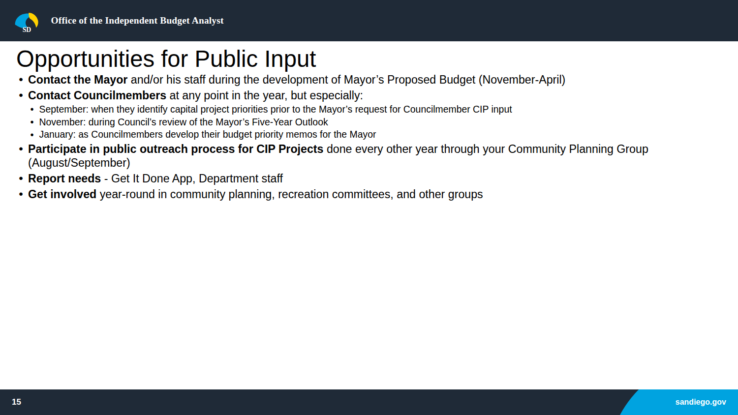SD
Office of the Independent Budget Analyst
Opportunities for Public Input
Contact the Mayor and/or his staff during the development of Mayor’s Proposed Budget (November-April)
Contact Councilmembers at any point in the year, but especially:
September: when they identify capital project priorities prior to the Mayor’s request for Councilmember CIP input
November: during Council’s review of the Mayor’s Five-Year Outlook
January: as Councilmembers develop their budget priority memos for the Mayor
Participate in public outreach process for CIP Projects done every other year through your Community Planning Group (August/September)
Report needs - Get It Done App, Department staff
Get involved year-round in community planning, recreation committees, and other groups
15 sandiego.gov